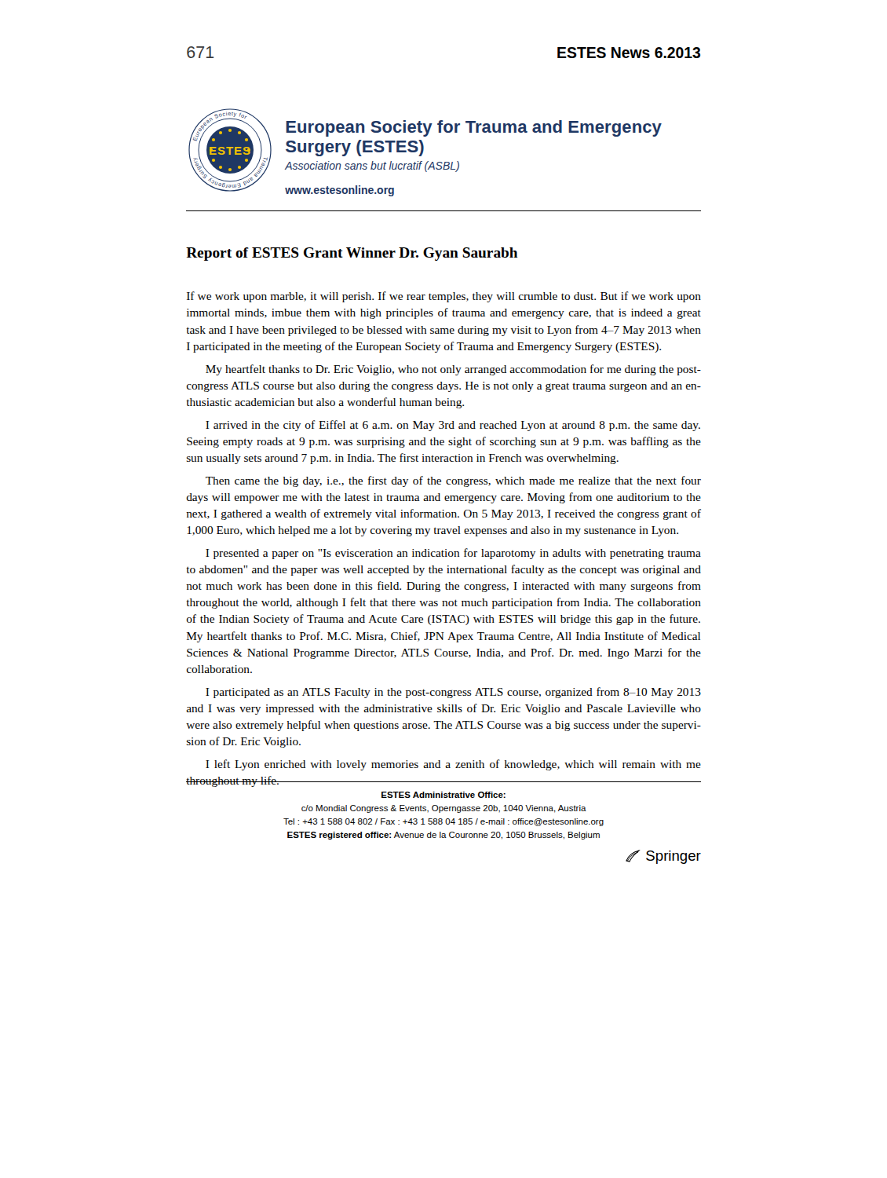671
ESTES News 6.2013
ESTES European Society for Trauma and Emergency Surgery
European Society for Trauma and Emergency Surgery (ESTES)
Association sans but lucratif (ASBL)
www.estesonline.org
Report of ESTES Grant Winner Dr. Gyan Saurabh
If we work upon marble, it will perish. If we rear temples, they will crumble to dust. But if we work upon immortal minds, imbue them with high principles of trauma and emergency care, that is indeed a great task and I have been privileged to be blessed with same during my visit to Lyon from 4–7 May 2013 when I participated in the meeting of the European Society of Trauma and Emergency Surgery (ESTES).
My heartfelt thanks to Dr. Eric Voiglio, who not only arranged accommodation for me during the post-congress ATLS course but also during the congress days. He is not only a great trauma surgeon and an enthusiastic academician but also a wonderful human being.
I arrived in the city of Eiffel at 6 a.m. on May 3rd and reached Lyon at around 8 p.m. the same day. Seeing empty roads at 9 p.m. was surprising and the sight of scorching sun at 9 p.m. was baffling as the sun usually sets around 7 p.m. in India. The first interaction in French was overwhelming.
Then came the big day, i.e., the first day of the congress, which made me realize that the next four days will empower me with the latest in trauma and emergency care. Moving from one auditorium to the next, I gathered a wealth of extremely vital information. On 5 May 2013, I received the congress grant of 1,000 Euro, which helped me a lot by covering my travel expenses and also in my sustenance in Lyon.
I presented a paper on "Is evisceration an indication for laparotomy in adults with penetrating trauma to abdomen" and the paper was well accepted by the international faculty as the concept was original and not much work has been done in this field. During the congress, I interacted with many surgeons from throughout the world, although I felt that there was not much participation from India. The collaboration of the Indian Society of Trauma and Acute Care (ISTAC) with ESTES will bridge this gap in the future. My heartfelt thanks to Prof. M.C. Misra, Chief, JPN Apex Trauma Centre, All India Institute of Medical Sciences & National Programme Director, ATLS Course, India, and Prof. Dr. med. Ingo Marzi for the collaboration.
I participated as an ATLS Faculty in the post-congress ATLS course, organized from 8–10 May 2013 and I was very impressed with the administrative skills of Dr. Eric Voiglio and Pascale Lavieville who were also extremely helpful when questions arose. The ATLS Course was a big success under the supervision of Dr. Eric Voiglio.
I left Lyon enriched with lovely memories and a zenith of knowledge, which will remain with me throughout my life.
ESTES Administrative Office:
c/o Mondial Congress & Events, Operngasse 20b, 1040 Vienna, Austria
Tel : +43 1 588 04 802 / Fax : +43 1 588 04 185 / e-mail : office@estesonline.org
ESTES registered office: Avenue de la Couronne 20, 1050 Brussels, Belgium
Springer